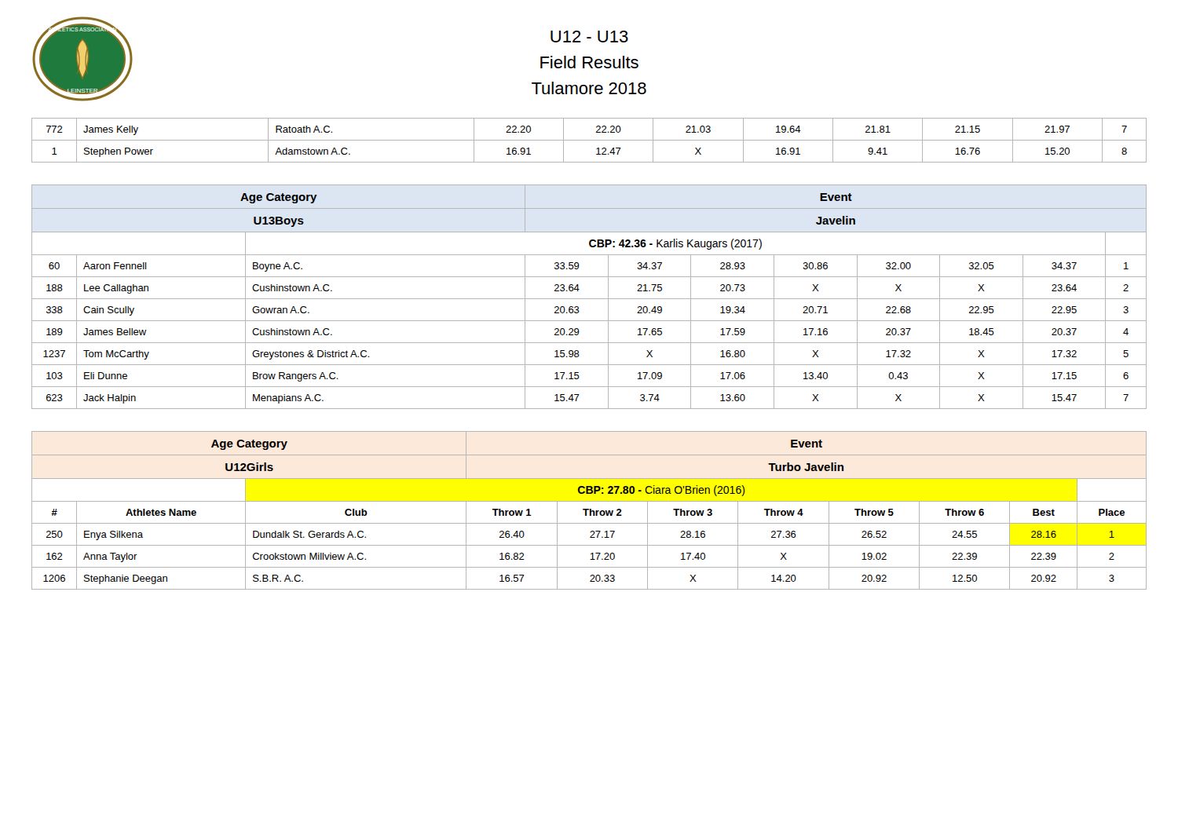ATHLETICS ASSOCIATION LEINSTER
U12 - U13
Field Results
Tulamore 2018
| 772 | James Kelly | Ratoath A.C. | 22.20 | 22.20 | 21.03 | 19.64 | 21.81 | 21.15 | 21.97 | 7 |
| 1 | Stephen Power | Adamstown A.C. | 16.91 | 12.47 | X | 16.91 | 9.41 | 16.76 | 15.20 | 8 |
| Age Category | Event |
| U13Boys | Javelin |
| | CBP: 42.36 - Karlis Kaugars (2017) | |
| 60 | Aaron Fennell | Boyne A.C. | 33.59 | 34.37 | 28.93 | 30.86 | 32.00 | 32.05 | 34.37 | 1 |
| 188 | Lee Callaghan | Cushinstown A.C. | 23.64 | 21.75 | 20.73 | X | X | X | 23.64 | 2 |
| 338 | Cain Scully | Gowran A.C. | 20.63 | 20.49 | 19.34 | 20.71 | 22.68 | 22.95 | 22.95 | 3 |
| 189 | James Bellew | Cushinstown A.C. | 20.29 | 17.65 | 17.59 | 17.16 | 20.37 | 18.45 | 20.37 | 4 |
| 1237 | Tom McCarthy | Greystones & District A.C. | 15.98 | X | 16.80 | X | 17.32 | X | 17.32 | 5 |
| 103 | Eli Dunne | Brow Rangers A.C. | 17.15 | 17.09 | 17.06 | 13.40 | 0.43 | X | 17.15 | 6 |
| 623 | Jack Halpin | Menapians A.C. | 15.47 | 3.74 | 13.60 | X | X | X | 15.47 | 7 |
| Age Category | Event |
| U12Girls | Turbo Javelin |
| | CBP: 27.80 - Ciara O'Brien (2016) | |
| # | Athletes Name | Club | Throw 1 | Throw 2 | Throw 3 | Throw 4 | Throw 5 | Throw 6 | Best | Place |
| 250 | Enya Silkena | Dundalk St. Gerards A.C. | 26.40 | 27.17 | 28.16 | 27.36 | 26.52 | 24.55 | 28.16 | 1 |
| 162 | Anna Taylor | Crookstown Millview A.C. | 16.82 | 17.20 | 17.40 | X | 19.02 | 22.39 | 22.39 | 2 |
| 1206 | Stephanie Deegan | S.B.R. A.C. | 16.57 | 20.33 | X | 14.20 | 20.92 | 12.50 | 20.92 | 3 |